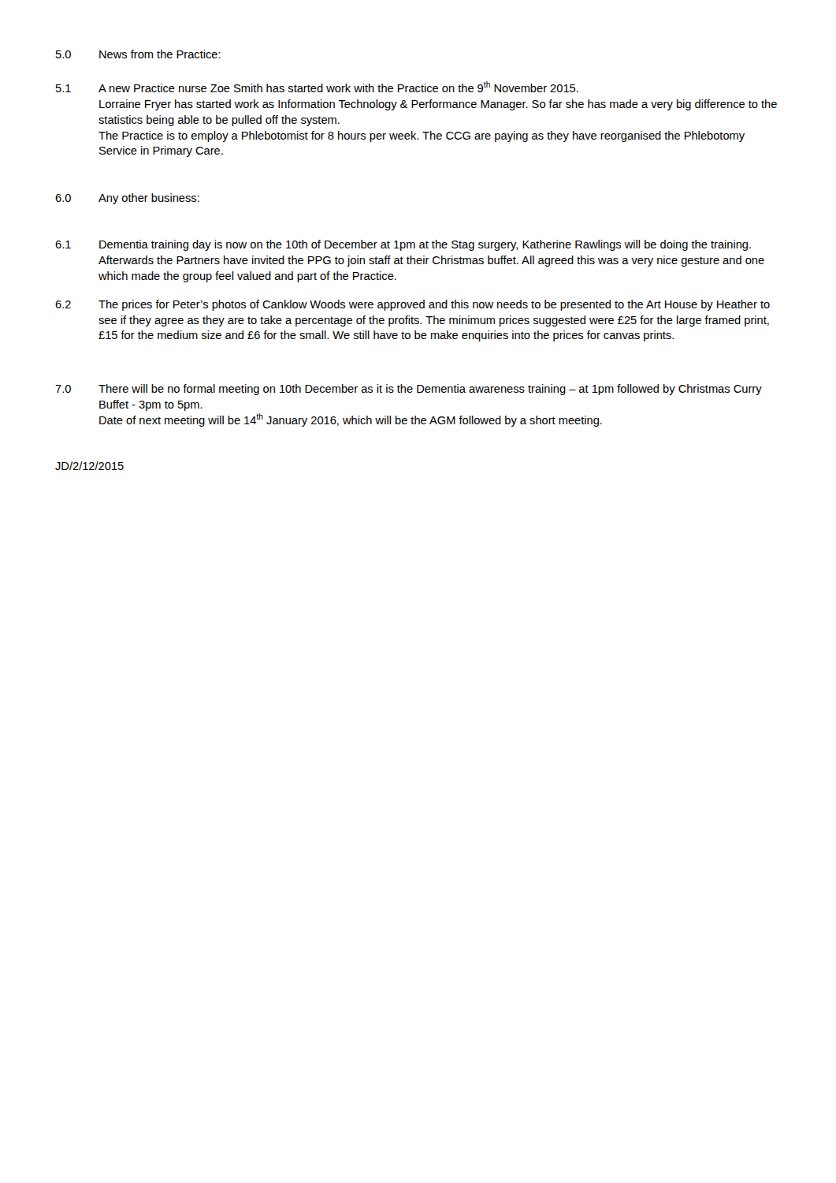5.0
News from the Practice:
5.1
A new Practice nurse Zoe Smith has started work with the Practice on the 9th November 2015.
Lorraine Fryer has started work as Information Technology & Performance Manager. So far she has made a very big difference to the statistics being able to be pulled off the system.
The Practice is to employ a Phlebotomist for 8 hours per week. The CCG are paying as they have reorganised the Phlebotomy Service in Primary Care.
6.0
Any other business:
6.1
Dementia training day is now on the 10th of December at 1pm at the Stag surgery, Katherine Rawlings will be doing the training. Afterwards the Partners have invited the PPG to join staff at their Christmas buffet. All agreed this was a very nice gesture and one which made the group feel valued and part of the Practice.
6.2
The prices for Peter’s photos of Canklow Woods were approved and this now needs to be presented to the Art House by Heather to see if they agree as they are to take a percentage of the profits. The minimum prices suggested were £25 for the large framed print, £15 for the medium size and £6 for the small. We still have to be make enquiries into the prices for canvas prints.
7.0
There will be no formal meeting on 10th December as it is the Dementia awareness training – at 1pm followed by Christmas Curry Buffet - 3pm to 5pm.
Date of next meeting will be 14th January 2016, which will be the AGM followed by a short meeting.
JD/2/12/2015